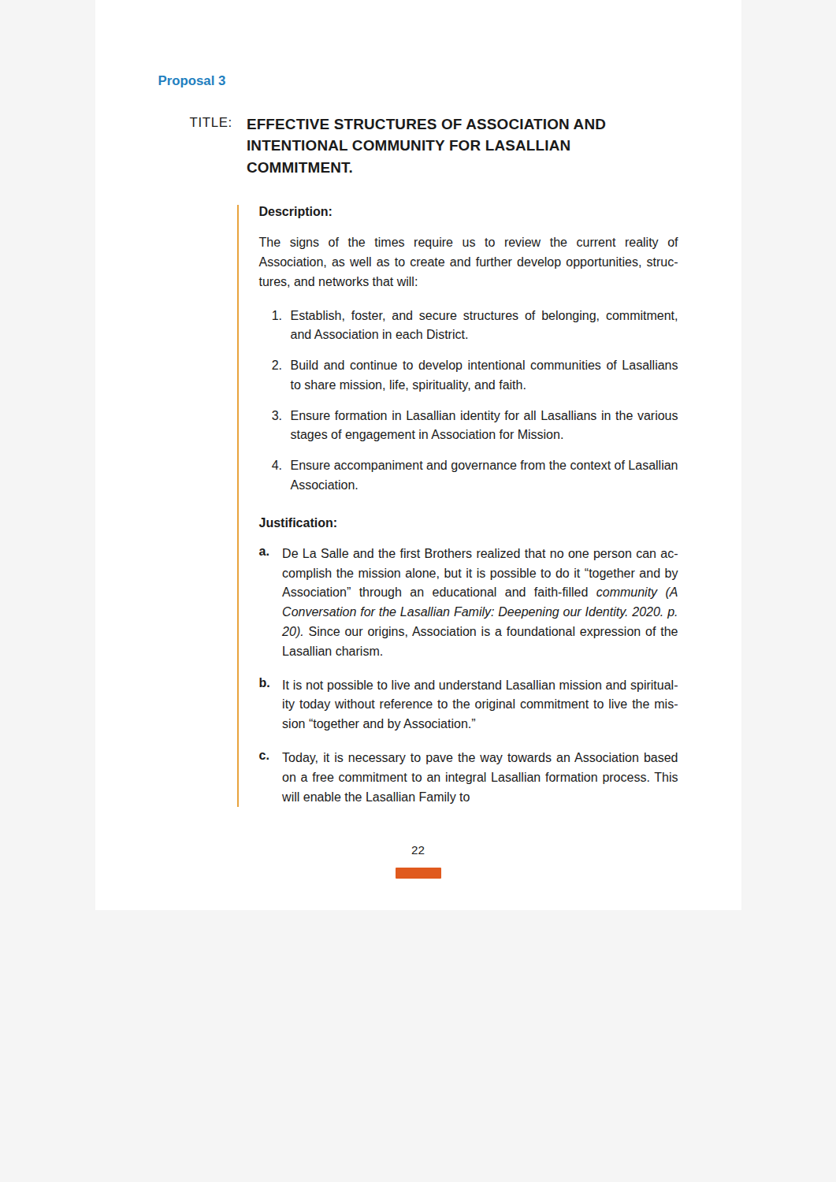Proposal 3
TITLE:
Effective Structures of Association and Intentional Community for Lasallian Commitment.
Description:
The signs of the times require us to review the current reality of Association, as well as to create and further develop opportunities, structures, and networks that will:
Establish, foster, and secure structures of belonging, commitment, and Association in each District.
Build and continue to develop intentional communities of Lasallians to share mission, life, spirituality, and faith.
Ensure formation in Lasallian identity for all Lasallians in the various stages of engagement in Association for Mission.
Ensure accompaniment and governance from the context of Lasallian Association.
Justification:
a. De La Salle and the first Brothers realized that no one person can accomplish the mission alone, but it is possible to do it “together and by Association” through an educational and faith-filled community (A Conversation for the Lasallian Family: Deepening our Identity. 2020. p. 20). Since our origins, Association is a foundational expression of the Lasallian charism.
b. It is not possible to live and understand Lasallian mission and spirituality today without reference to the original commitment to live the mission “together and by Association.”
c. Today, it is necessary to pave the way towards an Association based on a free commitment to an integral Lasallian formation process. This will enable the Lasallian Family to
22